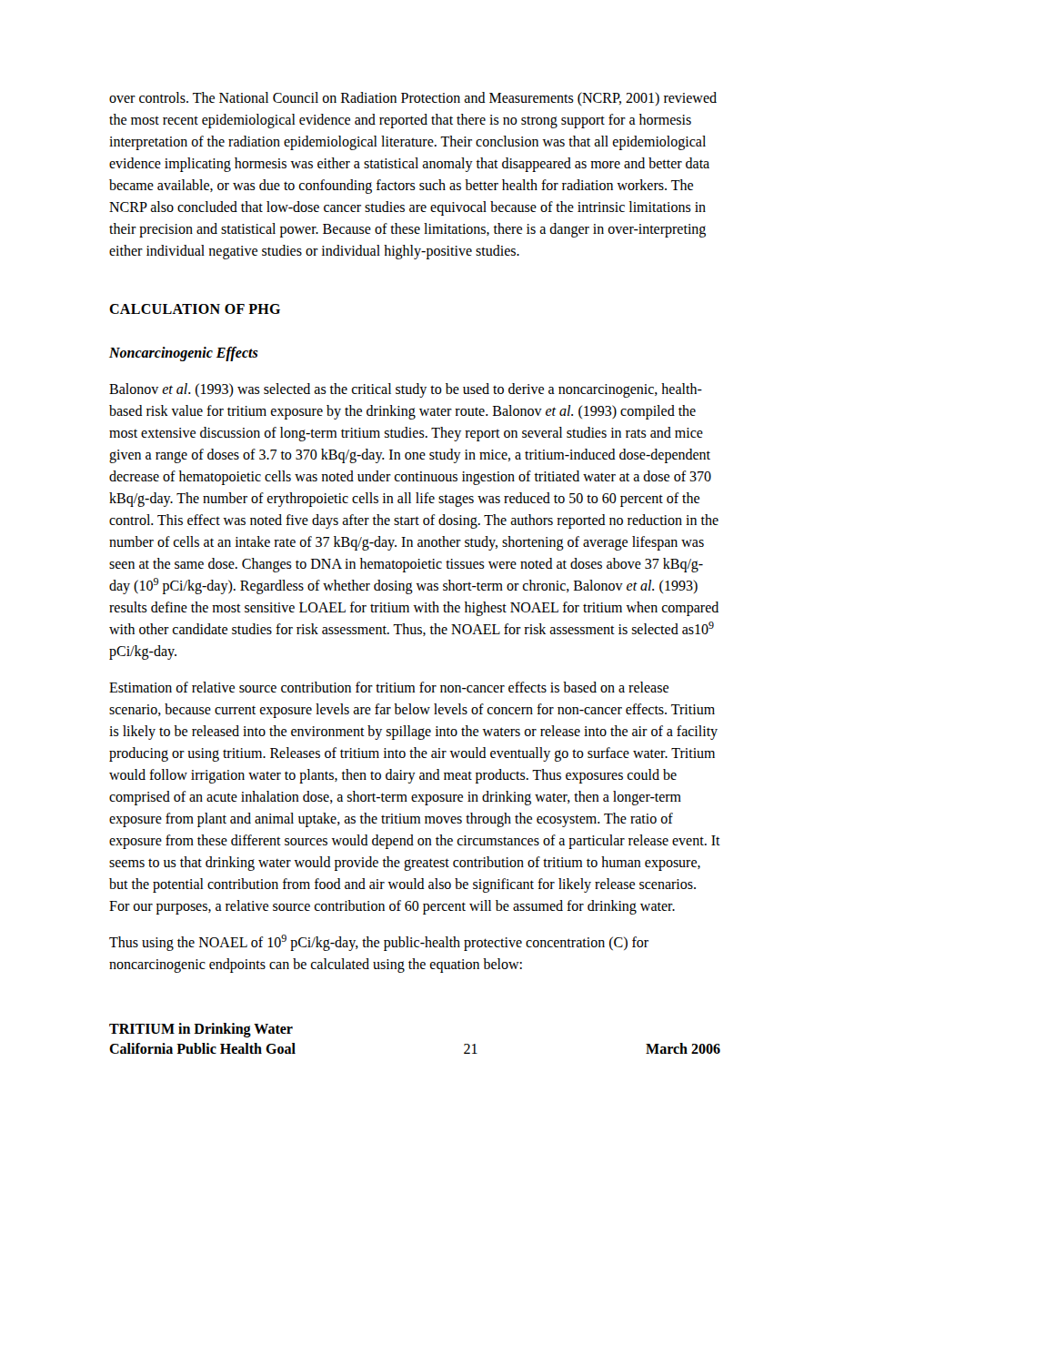over controls. The National Council on Radiation Protection and Measurements (NCRP, 2001) reviewed the most recent epidemiological evidence and reported that there is no strong support for a hormesis interpretation of the radiation epidemiological literature. Their conclusion was that all epidemiological evidence implicating hormesis was either a statistical anomaly that disappeared as more and better data became available, or was due to confounding factors such as better health for radiation workers. The NCRP also concluded that low-dose cancer studies are equivocal because of the intrinsic limitations in their precision and statistical power. Because of these limitations, there is a danger in over-interpreting either individual negative studies or individual highly-positive studies.
CALCULATION OF PHG
Noncarcinogenic Effects
Balonov et al. (1993) was selected as the critical study to be used to derive a noncarcinogenic, health-based risk value for tritium exposure by the drinking water route. Balonov et al. (1993) compiled the most extensive discussion of long-term tritium studies. They report on several studies in rats and mice given a range of doses of 3.7 to 370 kBq/g-day. In one study in mice, a tritium-induced dose-dependent decrease of hematopoietic cells was noted under continuous ingestion of tritiated water at a dose of 370 kBq/g-day. The number of erythropoietic cells in all life stages was reduced to 50 to 60 percent of the control. This effect was noted five days after the start of dosing. The authors reported no reduction in the number of cells at an intake rate of 37 kBq/g-day. In another study, shortening of average lifespan was seen at the same dose. Changes to DNA in hematopoietic tissues were noted at doses above 37 kBq/g-day (109 pCi/kg-day). Regardless of whether dosing was short-term or chronic, Balonov et al. (1993) results define the most sensitive LOAEL for tritium with the highest NOAEL for tritium when compared with other candidate studies for risk assessment. Thus, the NOAEL for risk assessment is selected as109 pCi/kg-day.
Estimation of relative source contribution for tritium for non-cancer effects is based on a release scenario, because current exposure levels are far below levels of concern for non-cancer effects. Tritium is likely to be released into the environment by spillage into the waters or release into the air of a facility producing or using tritium. Releases of tritium into the air would eventually go to surface water. Tritium would follow irrigation water to plants, then to dairy and meat products. Thus exposures could be comprised of an acute inhalation dose, a short-term exposure in drinking water, then a longer-term exposure from plant and animal uptake, as the tritium moves through the ecosystem. The ratio of exposure from these different sources would depend on the circumstances of a particular release event. It seems to us that drinking water would provide the greatest contribution of tritium to human exposure, but the potential contribution from food and air would also be significant for likely release scenarios. For our purposes, a relative source contribution of 60 percent will be assumed for drinking water.
Thus using the NOAEL of 109 pCi/kg-day, the public-health protective concentration (C) for noncarcinogenic endpoints can be calculated using the equation below:
TRITIUM in Drinking Water
California Public Health Goal 21 March 2006